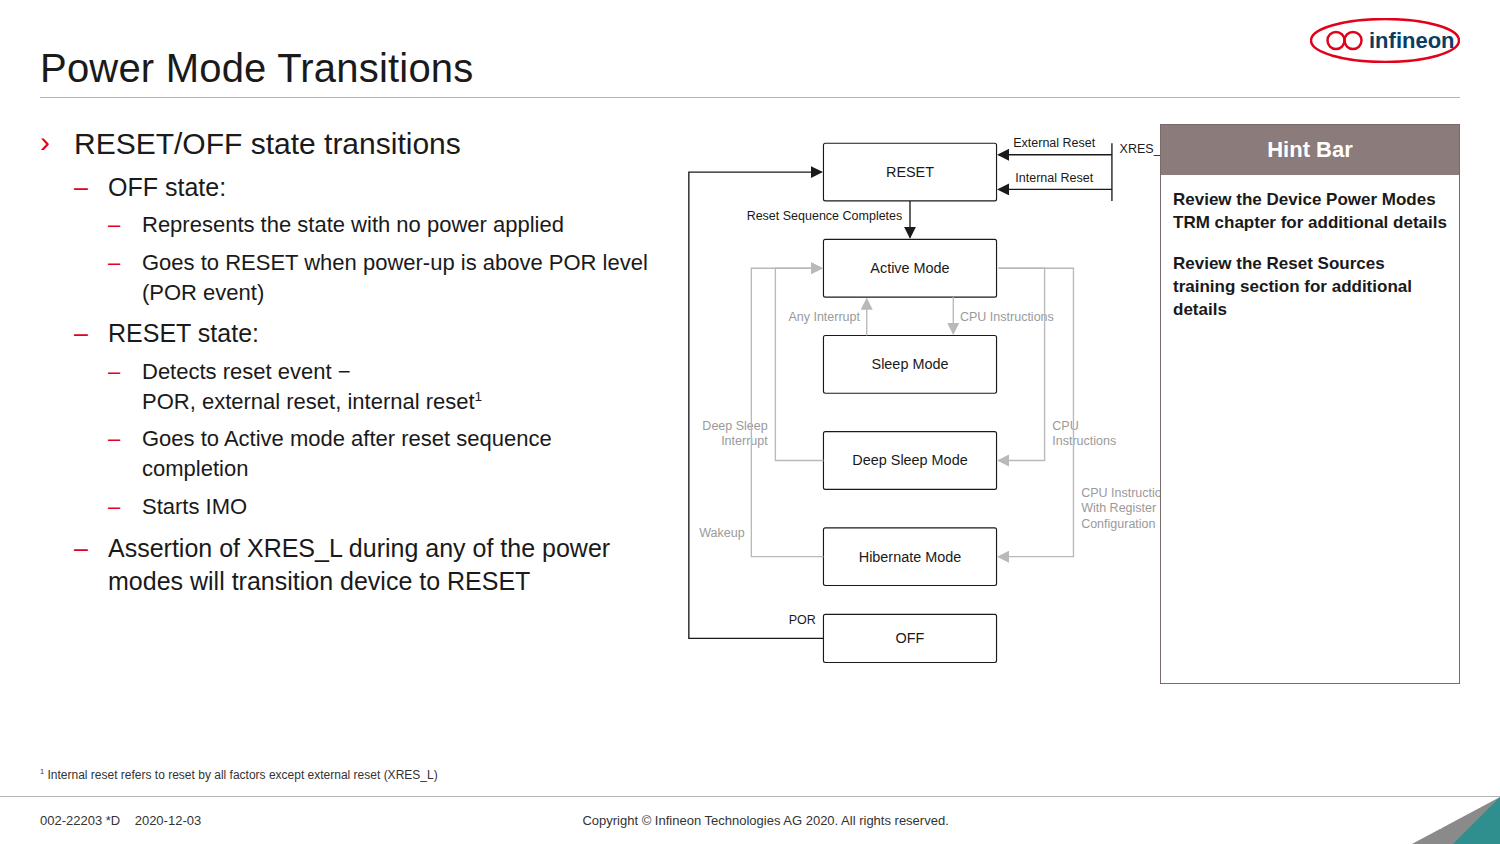infineon
Power Mode Transitions
RESET/OFF state transitions
OFF state:
Represents the state with no power applied
Goes to RESET when power-up is above POR level (POR event)
RESET state:
Detects reset event −
POR, external reset, internal reset1
Goes to Active mode after reset sequence completion
Starts IMO
Assertion of XRES_L during any of the power modes will transition device to RESET
RESET Active Mode Sleep Mode Deep Sleep Mode Hibernate Mode OFF External Reset Internal Reset XRES_L Reset Sequence Completes Any Interrupt CPU Instructions Deep Sleep Interrupt CPU Instructions Wakeup CPU Instructions With Register Configuration POR
Hint Bar
Review the Device Power Modes TRM chapter for additional details
Review the Reset Sources training section for additional details
1 Internal reset refers to reset by all factors except external reset (XRES_L)
002-22203 *D 2020-12-03
Copyright © Infineon Technologies AG 2020. All rights reserved.
12